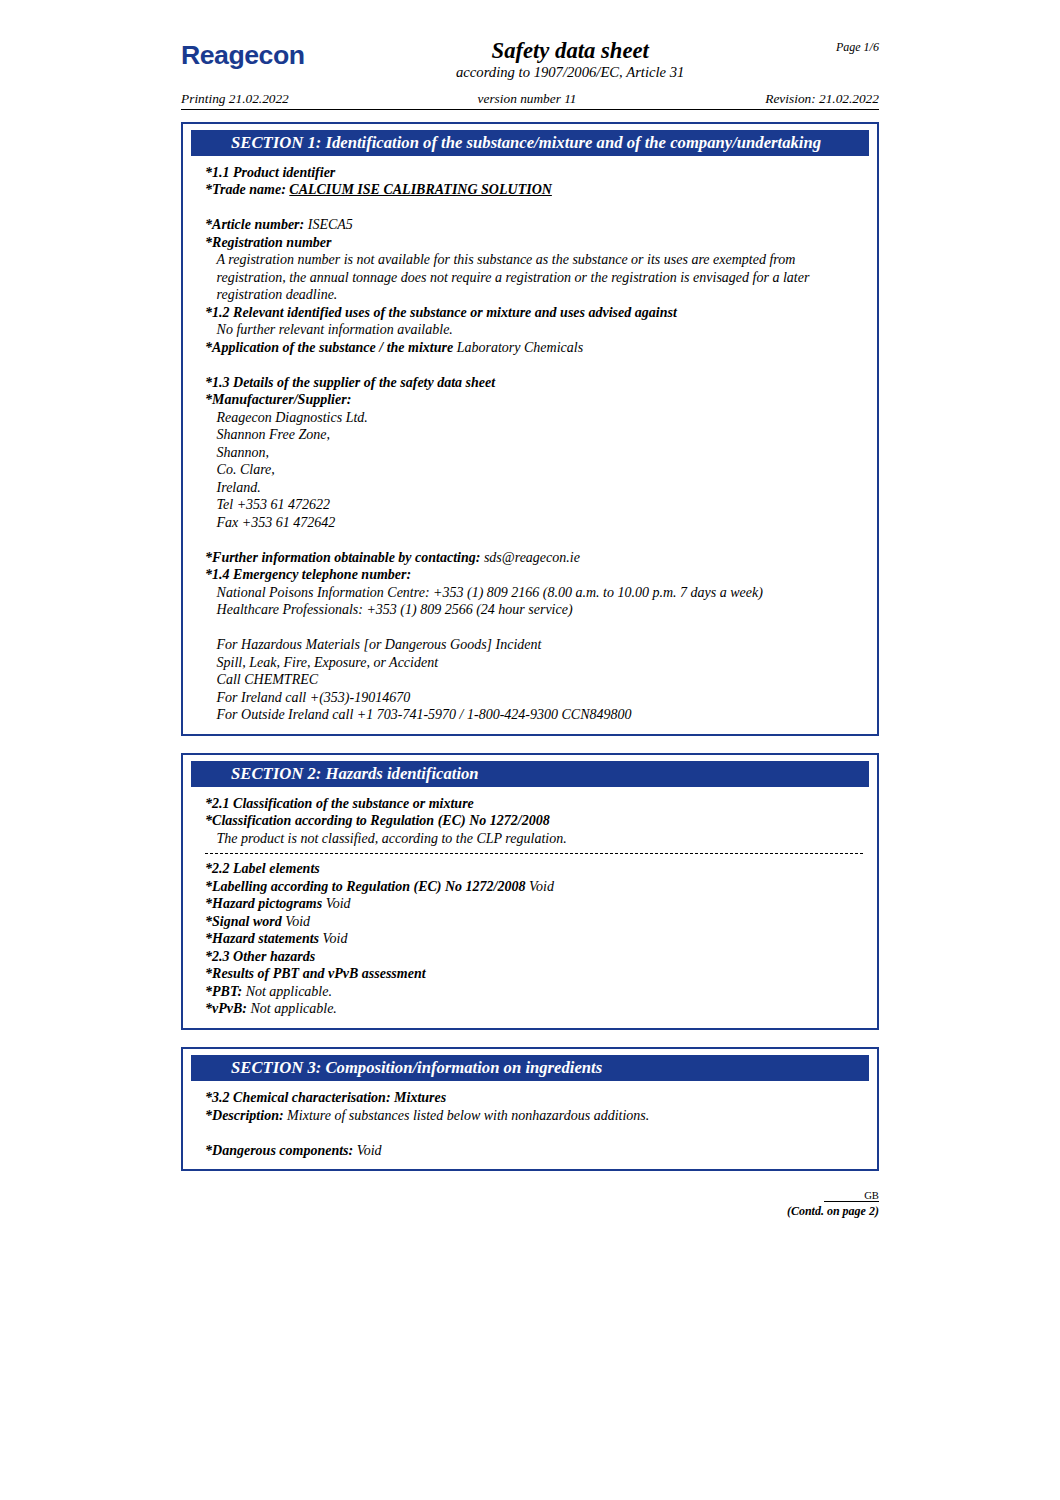Reagecon
Safety data sheet
according to 1907/2006/EC, Article 31
Page 1/6
Printing 21.02.2022
version number 11
Revision: 21.02.2022
SECTION 1: Identification of the substance/mixture and of the company/undertaking
*1.1 Product identifier
*Trade name: CALCIUM ISE CALIBRATING SOLUTION
*Article number: ISECA5
*Registration number
A registration number is not available for this substance as the substance or its uses are exempted from registration, the annual tonnage does not require a registration or the registration is envisaged for a later registration deadline.
*1.2 Relevant identified uses of the substance or mixture and uses advised against
No further relevant information available.
*Application of the substance / the mixture Laboratory Chemicals
*1.3 Details of the supplier of the safety data sheet
*Manufacturer/Supplier:
Reagecon Diagnostics Ltd.
Shannon Free Zone,
Shannon,
Co. Clare,
Ireland.
Tel +353 61 472622
Fax +353 61 472642
*Further information obtainable by contacting: sds@reagecon.ie
*1.4 Emergency telephone number:
National Poisons Information Centre: +353 (1) 809 2166 (8.00 a.m. to 10.00 p.m. 7 days a week)
Healthcare Professionals: +353 (1) 809 2566 (24 hour service)
For Hazardous Materials [or Dangerous Goods] Incident
Spill, Leak, Fire, Exposure, or Accident
Call CHEMTREC
For Ireland call +(353)-19014670
For Outside Ireland call +1 703-741-5970 / 1-800-424-9300 CCN849800
SECTION 2: Hazards identification
*2.1 Classification of the substance or mixture
*Classification according to Regulation (EC) No 1272/2008
The product is not classified, according to the CLP regulation.
*2.2 Label elements
*Labelling according to Regulation (EC) No 1272/2008 Void
*Hazard pictograms Void
*Signal word Void
*Hazard statements Void
*2.3 Other hazards
*Results of PBT and vPvB assessment
*PBT: Not applicable.
*vPvB: Not applicable.
SECTION 3: Composition/information on ingredients
*3.2 Chemical characterisation: Mixtures
*Description: Mixture of substances listed below with nonhazardous additions.
*Dangerous components: Void
GB
(Contd. on page 2)